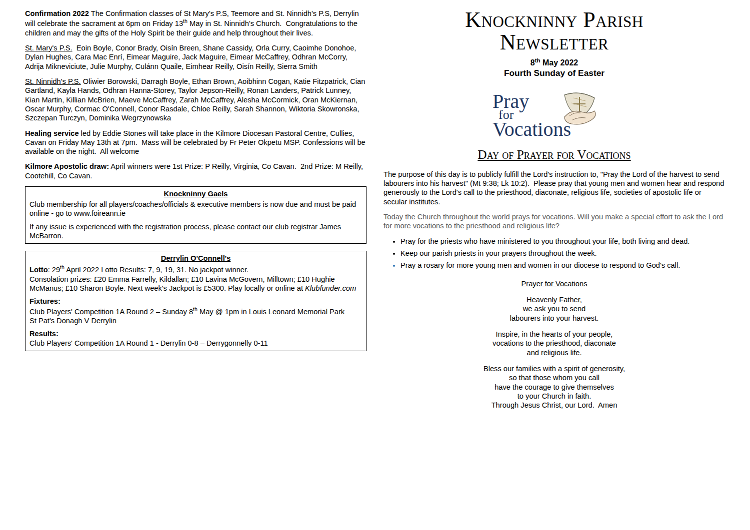Confirmation 2022 The Confirmation classes of St Mary's P.S, Teemore and St. Ninnidh's P.S, Derrylin will celebrate the sacrament at 6pm on Friday 13th May in St. Ninnidh's Church. Congratulations to the children and may the gifts of the Holy Spirit be their guide and help throughout their lives.
St. Mary's P.S. Eoin Boyle, Conor Brady, Oisín Breen, Shane Cassidy, Orla Curry, Caoimhe Donohoe, Dylan Hughes, Cara Mac Enrí, Eimear Maguire, Jack Maguire, Eimear McCaffrey, Odhran McCorry, Adrija Mikneviciute, Julie Murphy, Culánn Quaile, Eimhear Reilly, Oisín Reilly, Sierra Smith
St. Ninnidh's P.S. Oliwier Borowski, Darragh Boyle, Ethan Brown, Aoibhinn Cogan, Katie Fitzpatrick, Cian Gartland, Kayla Hands, Odhran Hanna-Storey, Taylor Jepson-Reilly, Ronan Landers, Patrick Lunney, Kian Martin, Killian McBrien, Maeve McCaffrey, Zarah McCaffrey, Alesha McCormick, Oran McKiernan, Oscar Murphy, Cormac O'Connell, Conor Rasdale, Chloe Reilly, Sarah Shannon, Wiktoria Skowronska, Szczepan Turczyn, Dominika Wegrzynowska
Healing service led by Eddie Stones will take place in the Kilmore Diocesan Pastoral Centre, Cullies, Cavan on Friday May 13th at 7pm. Mass will be celebrated by Fr Peter Okpetu MSP. Confessions will be available on the night. All welcome
Kilmore Apostolic draw: April winners were 1st Prize: P Reilly, Virginia, Co Cavan. 2nd Prize: M Reilly, Cootehill, Co Cavan.
Knockninny Gaels
Club membership for all players/coaches/officials & executive members is now due and must be paid online - go to www.foireann.ie
If any issue is experienced with the registration process, please contact our club registrar James McBarron.
Derrylin O'Connell's
Lotto: 29th April 2022 Lotto Results: 7, 9, 19, 31. No jackpot winner.
Consolation prizes: £20 Emma Farrelly, Kildallan; £10 Lavina McGovern, Milltown; £10 Hughie McManus; £10 Sharon Boyle. Next week's Jackpot is £5300. Play locally or online at Klubfunder.com
Fixtures:
Club Players' Competition 1A Round 2 – Sunday 8th May @ 1pm in Louis Leonard Memorial Park
St Pat's Donagh V Derrylin
Results:
Club Players' Competition 1A Round 1 - Derrylin 0-8 – Derrygonnelly 0-11
Knockninny Parish
Newsletter
8th May 2022
Fourth Sunday of Easter
Pray for Vocations
Day of Prayer for Vocations
The purpose of this day is to publicly fulfill the Lord's instruction to, "Pray the Lord of the harvest to send labourers into his harvest" (Mt 9:38; Lk 10:2). Please pray that young men and women hear and respond generously to the Lord's call to the priesthood, diaconate, religious life, societies of apostolic life or secular institutes.
Today the Church throughout the world prays for vocations. Will you make a special effort to ask the Lord for more vocations to the priesthood and religious life?
Pray for the priests who have ministered to you throughout your life, both living and dead.
Keep our parish priests in your prayers throughout the week.
Pray a rosary for more young men and women in our diocese to respond to God's call.
Prayer for Vocations
Heavenly Father,
we ask you to send
labourers into your harvest.
Inspire, in the hearts of your people,
vocations to the priesthood, diaconate
and religious life.
Bless our families with a spirit of generosity,
so that those whom you call
have the courage to give themselves
to your Church in faith.
Through Jesus Christ, our Lord. Amen